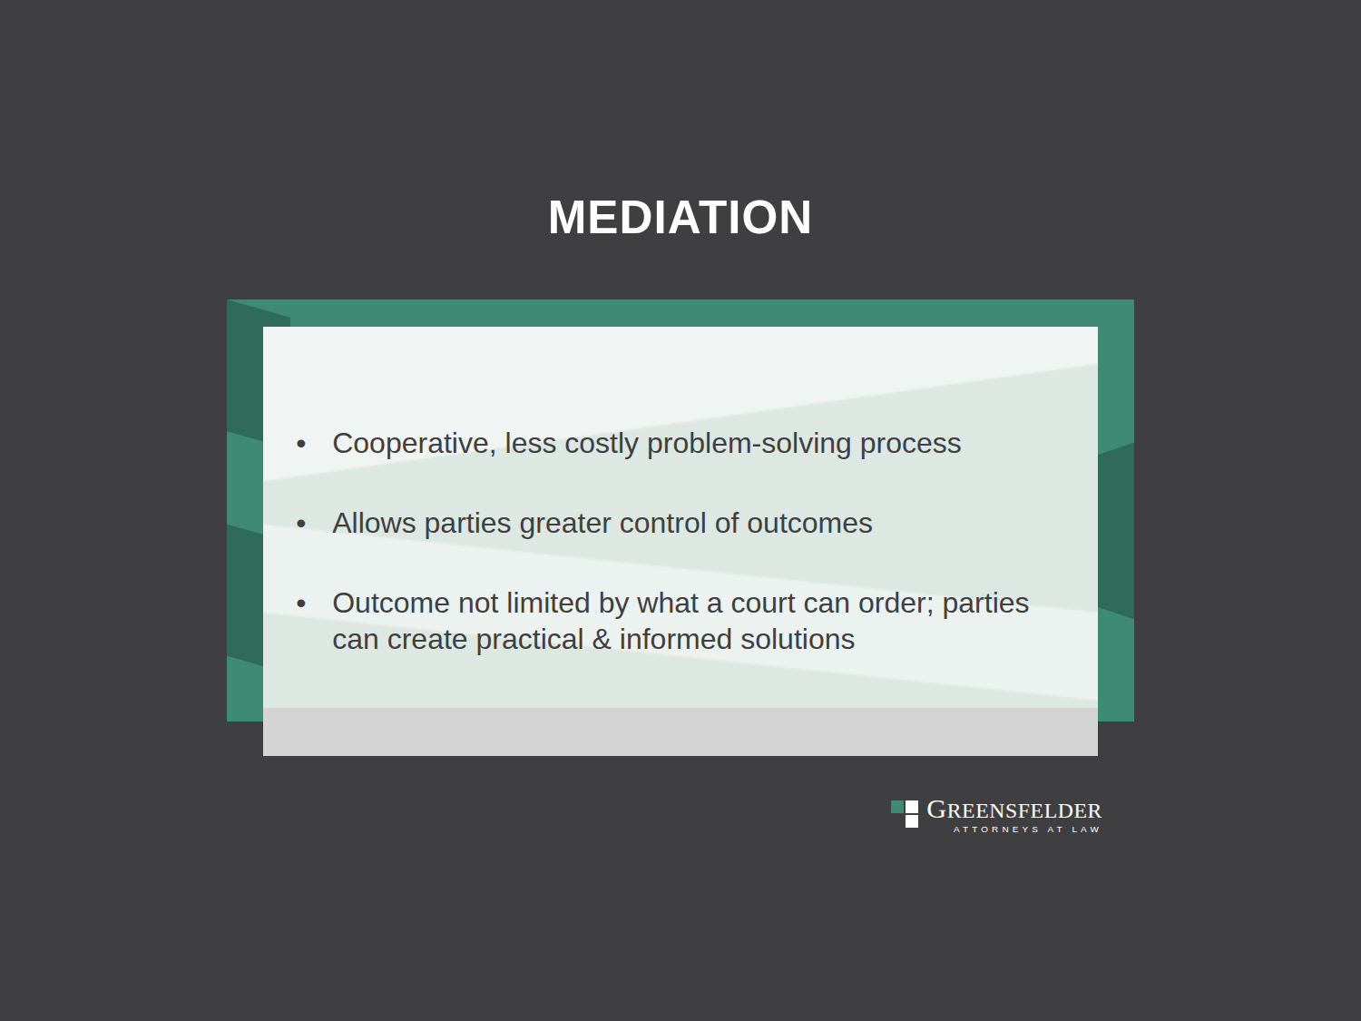MEDIATION
Cooperative, less costly problem-solving process
Allows parties greater control of outcomes
Outcome not limited by what a court can order; parties can create practical & informed solutions
GREENSFELDER
ATTORNEYS AT LAW